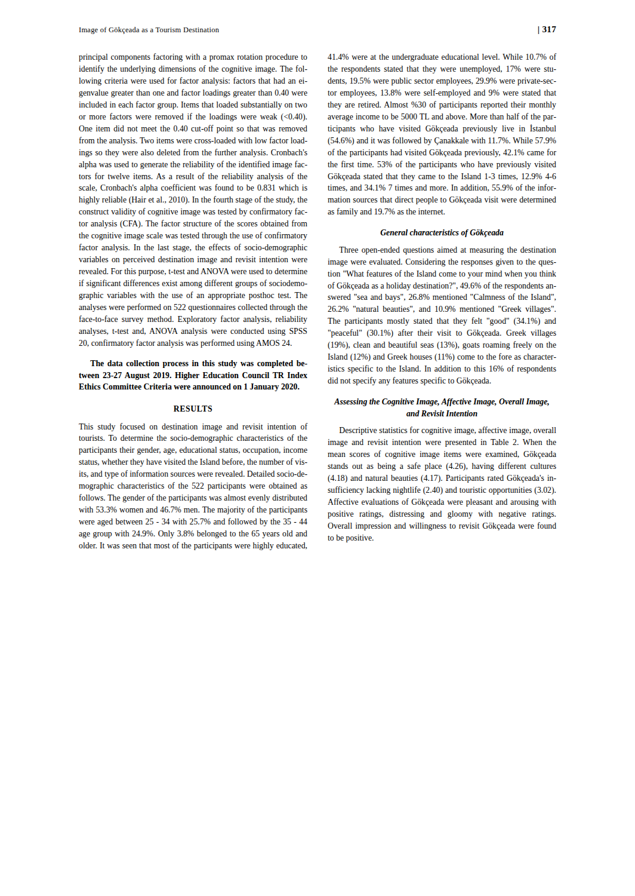Image of Gökçeada as a Tourism Destination | 317
principal components factoring with a promax rotation procedure to identify the underlying dimensions of the cognitive image. The following criteria were used for factor analysis: factors that had an eigenvalue greater than one and factor loadings greater than 0.40 were included in each factor group. Items that loaded substantially on two or more factors were removed if the loadings were weak (<0.40). One item did not meet the 0.40 cut-off point so that was removed from the analysis. Two items were cross-loaded with low factor loadings so they were also deleted from the further analysis. Cronbach's alpha was used to generate the reliability of the identified image factors for twelve items. As a result of the reliability analysis of the scale, Cronbach's alpha coefficient was found to be 0.831 which is highly reliable (Hair et al., 2010). In the fourth stage of the study, the construct validity of cognitive image was tested by confirmatory factor analysis (CFA). The factor structure of the scores obtained from the cognitive image scale was tested through the use of confirmatory factor analysis. In the last stage, the effects of socio-demographic variables on perceived destination image and revisit intention were revealed. For this purpose, t-test and ANOVA were used to determine if significant differences exist among different groups of sociodemographic variables with the use of an appropriate posthoc test. The analyses were performed on 522 questionnaires collected through the face-to-face survey method. Exploratory factor analysis, reliability analyses, t-test and, ANOVA analysis were conducted using SPSS 20, confirmatory factor analysis was performed using AMOS 24.
The data collection process in this study was completed between 23-27 August 2019. Higher Education Council TR Index Ethics Committee Criteria were announced on 1 January 2020.
Results
This study focused on destination image and revisit intention of tourists. To determine the socio-demographic characteristics of the participants their gender, age, educational status, occupation, income status, whether they have visited the Island before, the number of visits, and type of information sources were revealed. Detailed socio-demographic characteristics of the 522 participants were obtained as follows. The gender of the participants was almost evenly distributed with 53.3% women and 46.7% men. The majority of the participants were aged between 25 - 34 with 25.7% and followed by the 35 - 44 age group with 24.9%. Only 3.8% belonged to the 65 years old and older. It was seen that most of the participants were highly educated, 41.4% were at the undergraduate educational level. While 10.7% of the respondents stated that they were unemployed, 17% were students, 19.5% were public sector employees, 29.9% were private-sector employees, 13.8% were self-employed and 9% were stated that they are retired. Almost %30 of participants reported their monthly average income to be 5000 TL and above. More than half of the participants who have visited Gökçeada previously live in İstanbul (54.6%) and it was followed by Çanakkale with 11.7%. While 57.9% of the participants had visited Gökçeada previously, 42.1% came for the first time. 53% of the participants who have previously visited Gökçeada stated that they came to the Island 1-3 times, 12.9% 4-6 times, and 34.1% 7 times and more. In addition, 55.9% of the information sources that direct people to Gökçeada visit were determined as family and 19.7% as the internet.
General characteristics of Gökçeada
Three open-ended questions aimed at measuring the destination image were evaluated. Considering the responses given to the question "What features of the Island come to your mind when you think of Gökçeada as a holiday destination?", 49.6% of the respondents answered "sea and bays", 26.8% mentioned "Calmness of the Island", 26.2% "natural beauties", and 10.9% mentioned "Greek villages". The participants mostly stated that they felt "good" (34.1%) and "peaceful" (30.1%) after their visit to Gökçeada. Greek villages (19%), clean and beautiful seas (13%), goats roaming freely on the Island (12%) and Greek houses (11%) come to the fore as characteristics specific to the Island. In addition to this 16% of respondents did not specify any features specific to Gökçeada.
Assessing the Cognitive Image, Affective Image, Overall Image, and Revisit Intention
Descriptive statistics for cognitive image, affective image, overall image and revisit intention were presented in Table 2. When the mean scores of cognitive image items were examined, Gökçeada stands out as being a safe place (4.26), having different cultures (4.18) and natural beauties (4.17). Participants rated Gökçeada's insufficiency lacking nightlife (2.40) and touristic opportunities (3.02). Affective evaluations of Gökçeada were pleasant and arousing with positive ratings, distressing and gloomy with negative ratings. Overall impression and willingness to revisit Gökçeada were found to be positive.